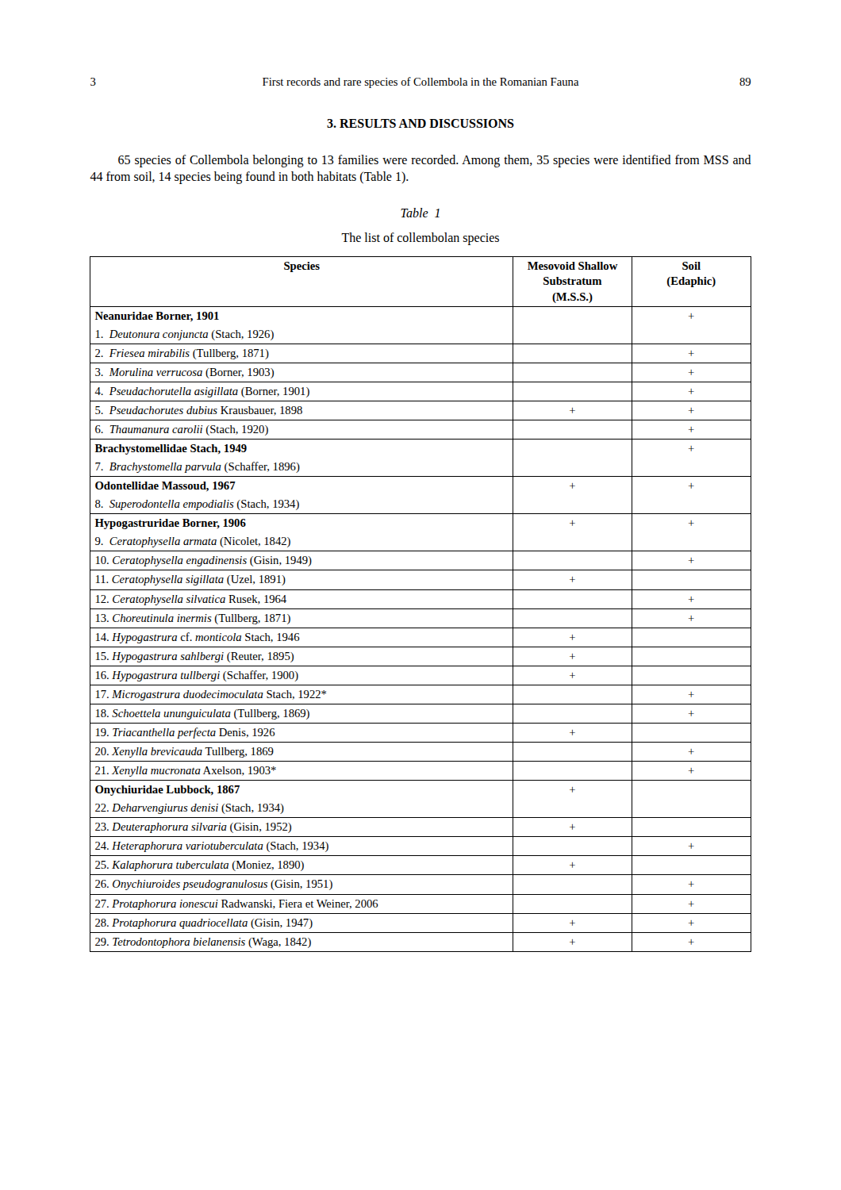3
First records and rare species of Collembola in the Romanian Fauna
89
3. RESULTS AND DISCUSSIONS
65 species of Collembola belonging to 13 families were recorded. Among them, 35 species were identified from MSS and 44 from soil, 14 species being found in both habitats (Table 1).
Table 1
The list of collembolan species
| Species | Mesovoid Shallow Substratum (M.S.S.) | Soil (Edaphic) |
| --- | --- | --- |
| Neanuridae Borner, 1901 | | + |
| 1. Deutonura conjuncta (Stach, 1926) | | |
| 2. Friesea mirabilis (Tullberg, 1871) | | + |
| 3. Morulina verrucosa (Borner, 1903) | | + |
| 4. Pseudachorutella asigillata (Borner, 1901) | | + |
| 5. Pseudachorutes dubius Krausbauer, 1898 | + | + |
| 6. Thaumanura carolii (Stach, 1920) | | + |
| Brachystomellidae Stach, 1949 | | + |
| 7. Brachystomella parvula (Schaffer, 1896) | | |
| Odontellidae Massoud, 1967 | + | + |
| 8. Superodontella empodialis (Stach, 1934) | | |
| Hypogastruridae Borner, 1906 | + | + |
| 9. Ceratophysella armata (Nicolet, 1842) | | |
| 10. Ceratophysella engadinensis (Gisin, 1949) | | + |
| 11. Ceratophysella sigillata (Uzel, 1891) | + | |
| 12. Ceratophysella silvatica Rusek, 1964 | | + |
| 13. Choreutinula inermis (Tullberg, 1871) | | + |
| 14. Hypogastrura cf. monticola Stach, 1946 | + | |
| 15. Hypogastrura sahlbergi (Reuter, 1895) | + | |
| 16. Hypogastrura tullbergi (Schaffer, 1900) | + | |
| 17. Microgastrura duodecimoculata Stach, 1922* | | + |
| 18. Schoettela ununguiculata (Tullberg, 1869) | | + |
| 19. Triacanthella perfecta Denis, 1926 | + | |
| 20. Xenylla brevicauda Tullberg, 1869 | | + |
| 21. Xenylla mucronata Axelson, 1903* | | + |
| Onychiuridae Lubbock, 1867 | + | |
| 22. Deharvengiurus denisi (Stach, 1934) | | |
| 23. Deuteraphorura silvaria (Gisin, 1952) | + | |
| 24. Heteraphorura variotuberculata (Stach, 1934) | | + |
| 25. Kalaphorura tuberculata (Moniez, 1890) | + | |
| 26. Onychiuroides pseudogranulosus (Gisin, 1951) | | + |
| 27. Protaphorura ionescui Radwanski, Fiera et Weiner, 2006 | | + |
| 28. Protaphorura quadriocellata (Gisin, 1947) | + | + |
| 29. Tetrodontophora bielanensis (Waga, 1842) | + | + |